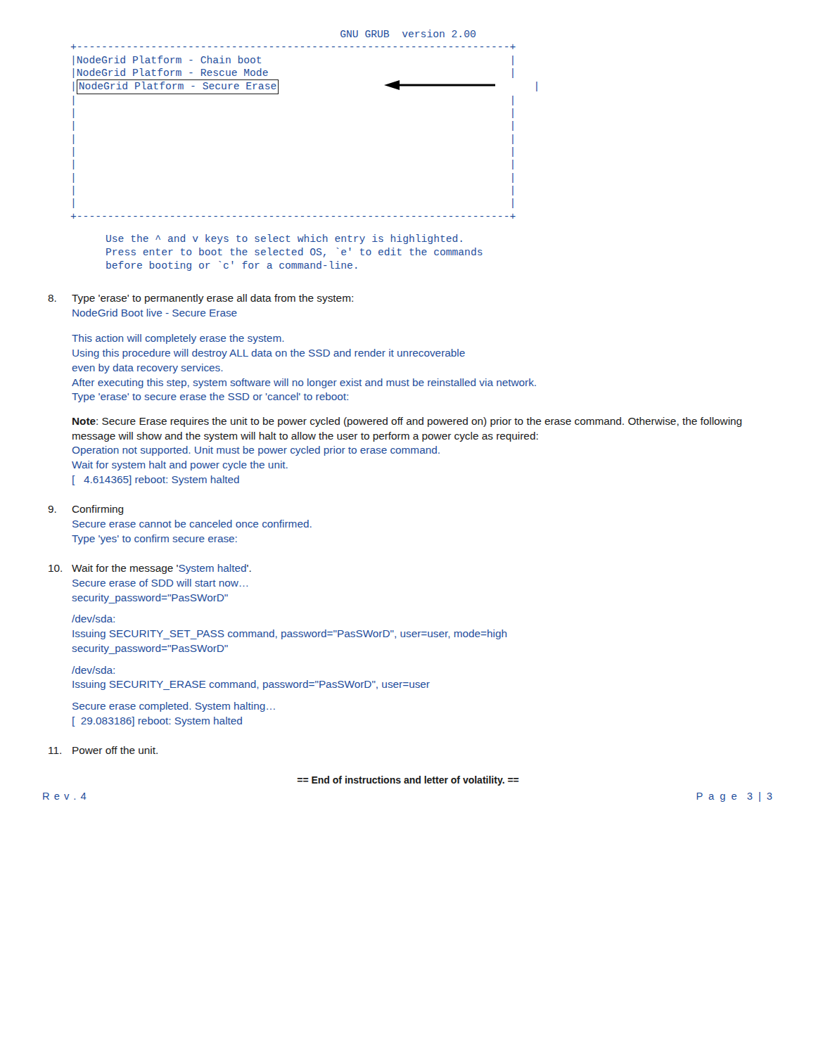GNU GRUB version 2.00
+----------------------------------------------------------------------+ |NodeGrid Platform - Chain boot | |NodeGrid Platform - Rescue Mode | |NodeGrid Platform - Secure Erase | | | | | | | | | | | | | | | | | | | +----------------------------------------------------------------------+
Use the ^ and v keys to select which entry is highlighted. Press enter to boot the selected OS, `e' to edit the commands before booting or `c' for a command-line.
Type 'erase' to permanently erase all data from the system:
NodeGrid Boot live - Secure Erase
This action will completely erase the system.
Using this procedure will destroy ALL data on the SSD and render it unrecoverable
even by data recovery services.
After executing this step, system software will no longer exist and must be reinstalled via network.
Type 'erase' to secure erase the SSD or 'cancel' to reboot:
Note: Secure Erase requires the unit to be power cycled (powered off and powered on) prior to the erase command. Otherwise, the following message will show and the system will halt to allow the user to perform a power cycle as required:
Operation not supported. Unit must be power cycled prior to erase command.
Wait for system halt and power cycle the unit.
[ 4.614365] reboot: System halted
Confirming
Secure erase cannot be canceled once confirmed.
Type 'yes' to confirm secure erase:
Wait for the message 'System halted'.
Secure erase of SDD will start now…
security_password="PasSWorD"
/dev/sda:
Issuing SECURITY_SET_PASS command, password="PasSWorD", user=user, mode=high
security_password="PasSWorD"
/dev/sda:
Issuing SECURITY_ERASE command, password="PasSWorD", user=user
Secure erase completed. System halting…
[ 29.083186] reboot: System halted
Power off the unit.
== End of instructions and letter of volatility. ==
R e v . 4 P a g e 3 | 3